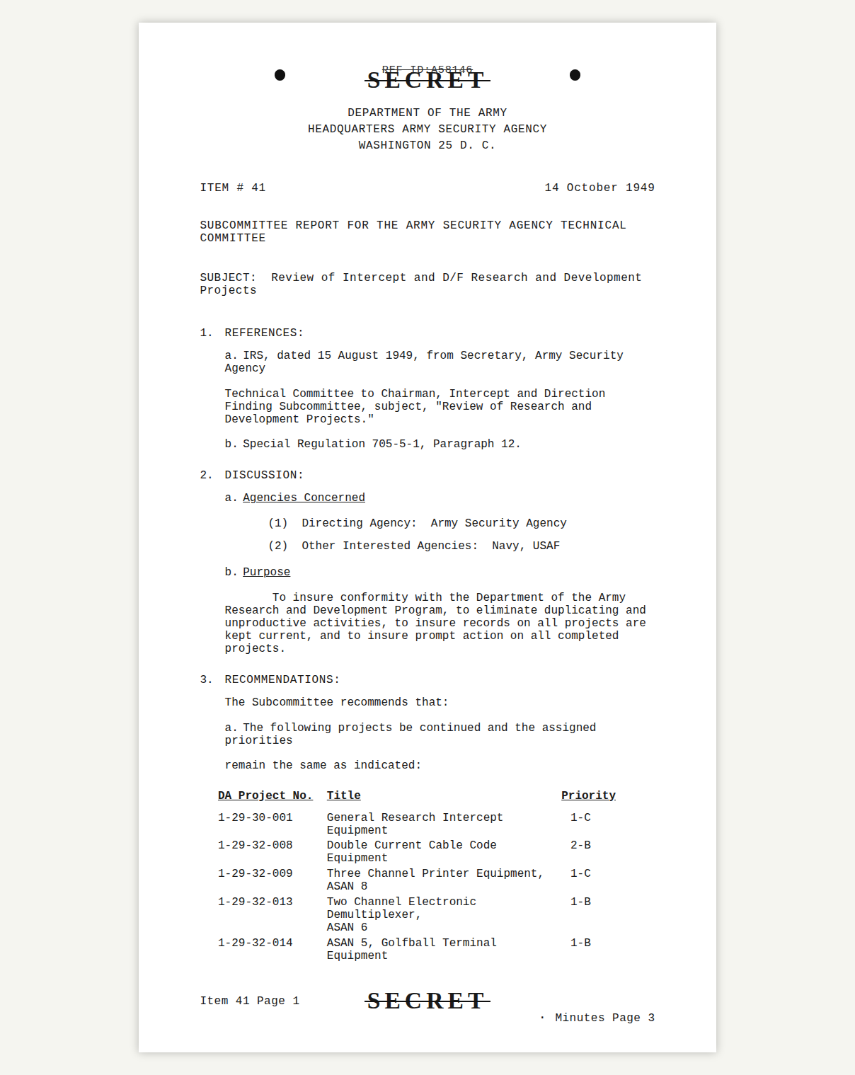REF ID:A58146
SECRET
DEPARTMENT OF THE ARMY
HEADQUARTERS ARMY SECURITY AGENCY
WASHINGTON 25 D. C.
ITEM # 41
14 October 1949
SUBCOMMITTEE REPORT FOR THE ARMY SECURITY AGENCY TECHNICAL COMMITTEE
SUBJECT: Review of Intercept and D/F Research and Development Projects
1. REFERENCES:
a. IRS, dated 15 August 1949, from Secretary, Army Security Agency
Technical Committee to Chairman, Intercept and Direction Finding Subcommittee, subject, "Review of Research and Development Projects."
b. Special Regulation 705-5-1, Paragraph 12.
2. DISCUSSION:
a. Agencies Concerned
(1) Directing Agency: Army Security Agency
(2) Other Interested Agencies: Navy, USAF
b. Purpose
To insure conformity with the Department of the Army Research and Development Program, to eliminate duplicating and unproductive activities, to insure records on all projects are kept current, and to insure prompt action on all completed projects.
3. RECOMMENDATIONS:
The Subcommittee recommends that:
a. The following projects be continued and the assigned priorities
remain the same as indicated:
| DA Project No. | Title | Priority |
| --- | --- | --- |
| 1-29-30-001 | General Research Intercept Equipment | 1-C |
| 1-29-32-008 | Double Current Cable Code Equipment | 2-B |
| 1-29-32-009 | Three Channel Printer Equipment, ASAN 8 | 1-C |
| 1-29-32-013 | Two Channel Electronic Demultiplexer, ASAN 6 | 1-B |
| 1-29-32-014 | ASAN 5, Golfball Terminal Equipment | 1-B |
Item 41 Page 1
SECRET
.
Minutes Page 3